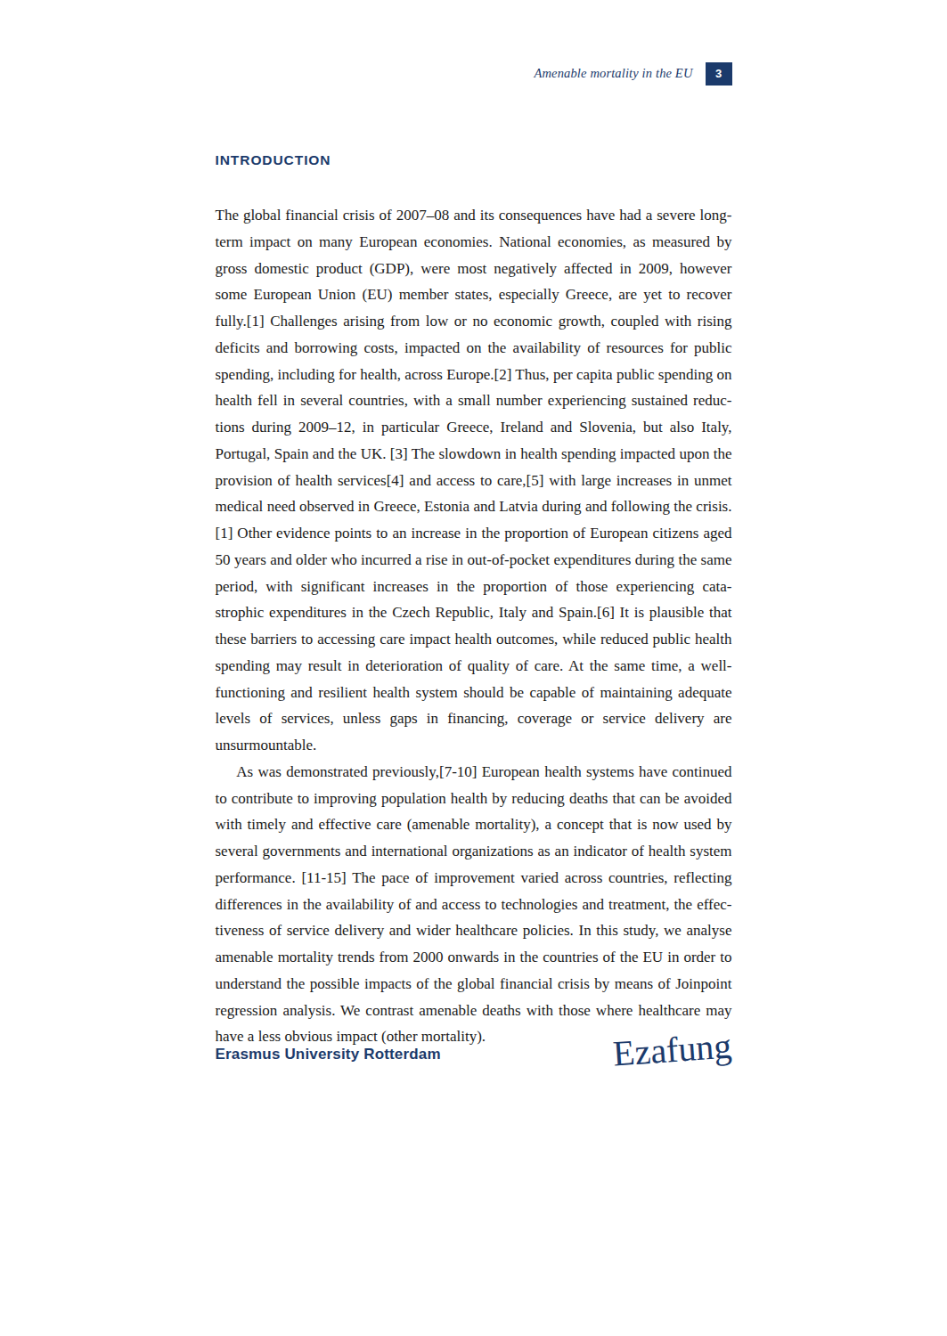Amenable mortality in the EU 3
INTRODUCTION
The global financial crisis of 2007–08 and its consequences have had a severe long-term impact on many European economies. National economies, as measured by gross domestic product (GDP), were most negatively affected in 2009, however some European Union (EU) member states, especially Greece, are yet to recover fully.[1] Challenges arising from low or no economic growth, coupled with rising deficits and borrowing costs, impacted on the availability of resources for public spending, including for health, across Europe.[2] Thus, per capita public spending on health fell in several countries, with a small number experiencing sustained reductions during 2009–12, in particular Greece, Ireland and Slovenia, but also Italy, Portugal, Spain and the UK. [3] The slowdown in health spending impacted upon the provision of health services[4] and access to care,[5] with large increases in unmet medical need observed in Greece, Estonia and Latvia during and following the crisis.[1] Other evidence points to an increase in the proportion of European citizens aged 50 years and older who incurred a rise in out-of-pocket expenditures during the same period, with significant increases in the proportion of those experiencing catastrophic expenditures in the Czech Republic, Italy and Spain.[6] It is plausible that these barriers to accessing care impact health outcomes, while reduced public health spending may result in deterioration of quality of care. At the same time, a well-functioning and resilient health system should be capable of maintaining adequate levels of services, unless gaps in financing, coverage or service delivery are unsurmountable.
As was demonstrated previously,[7-10] European health systems have continued to contribute to improving population health by reducing deaths that can be avoided with timely and effective care (amenable mortality), a concept that is now used by several governments and international organizations as an indicator of health system performance. [11-15] The pace of improvement varied across countries, reflecting differences in the availability of and access to technologies and treatment, the effectiveness of service delivery and wider healthcare policies. In this study, we analyse amenable mortality trends from 2000 onwards in the countries of the EU in order to understand the possible impacts of the global financial crisis by means of Joinpoint regression analysis. We contrast amenable deaths with those where healthcare may have a less obvious impact (other mortality).
Erasmus University Rotterdam Ezafung